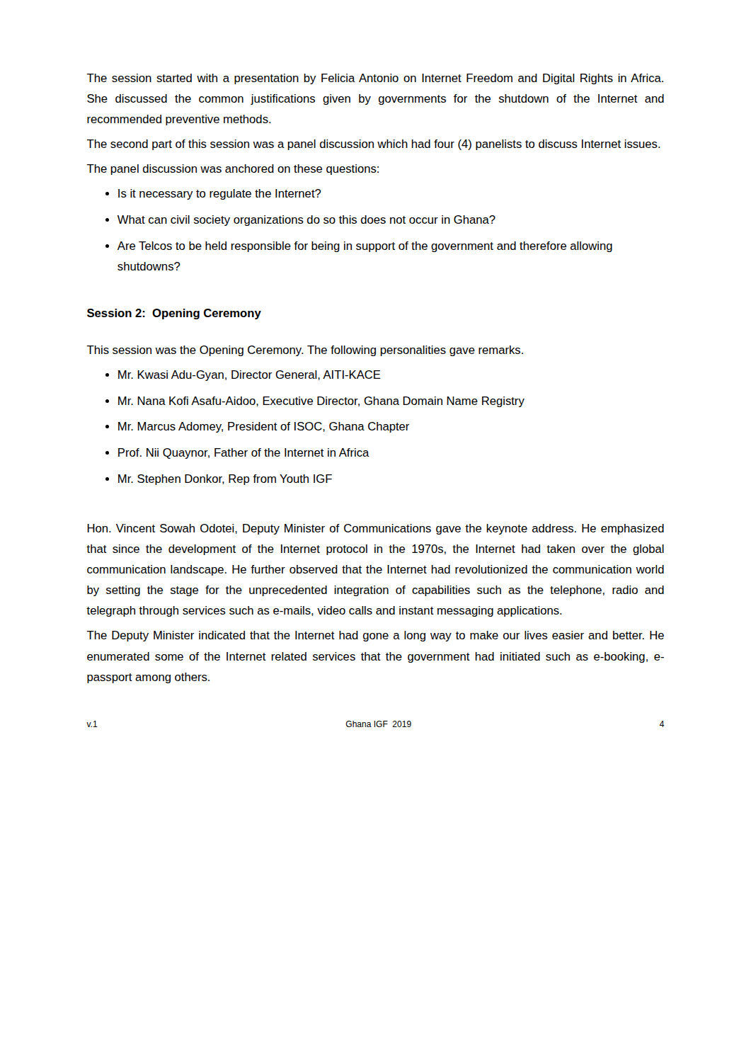The session started with a presentation by Felicia Antonio on Internet Freedom and Digital Rights in Africa. She discussed the common justifications given by governments for the shutdown of the Internet and recommended preventive methods.
The second part of this session was a panel discussion which had four (4) panelists to discuss Internet issues.
The panel discussion was anchored on these questions:
Is it necessary to regulate the Internet?
What can civil society organizations do so this does not occur in Ghana?
Are Telcos to be held responsible for being in support of the government and therefore allowing shutdowns?
Session 2: Opening Ceremony
This session was the Opening Ceremony. The following personalities gave remarks.
Mr. Kwasi Adu-Gyan, Director General, AITI-KACE
Mr. Nana Kofi Asafu-Aidoo, Executive Director, Ghana Domain Name Registry
Mr. Marcus Adomey, President of ISOC, Ghana Chapter
Prof. Nii Quaynor, Father of the Internet in Africa
Mr. Stephen Donkor, Rep from Youth IGF
Hon. Vincent Sowah Odotei, Deputy Minister of Communications gave the keynote address. He emphasized that since the development of the Internet protocol in the 1970s, the Internet had taken over the global communication landscape. He further observed that the Internet had revolutionized the communication world by setting the stage for the unprecedented integration of capabilities such as the telephone, radio and telegraph through services such as e-mails, video calls and instant messaging applications.
The Deputy Minister indicated that the Internet had gone a long way to make our lives easier and better. He enumerated some of the Internet related services that the government had initiated such as e-booking, e-passport among others.
v.1 Ghana IGF 2019 4